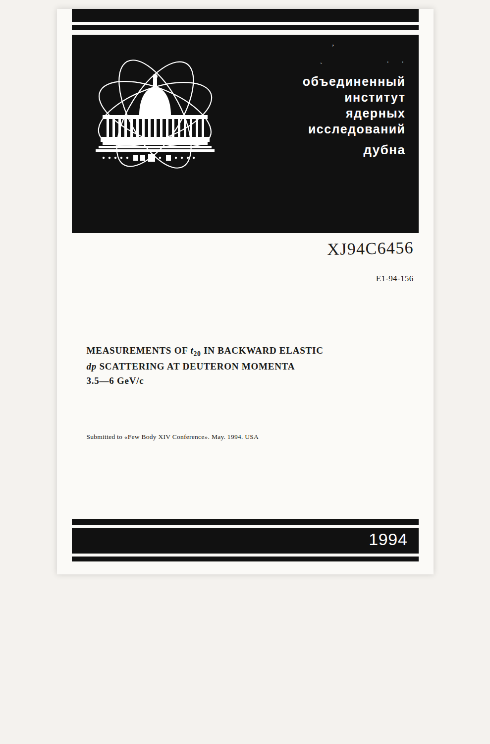ʼ
ˎ
.
.
объединенный институт ядерных исследований дубна
XJ94C6456
E1-94-156
Measurements of T20 in backward elastic dp scattering at deuteron momenta 3.5—6 GeV/c
Submitted to «Few Body XIV Conference». May. 1994. USA
1994